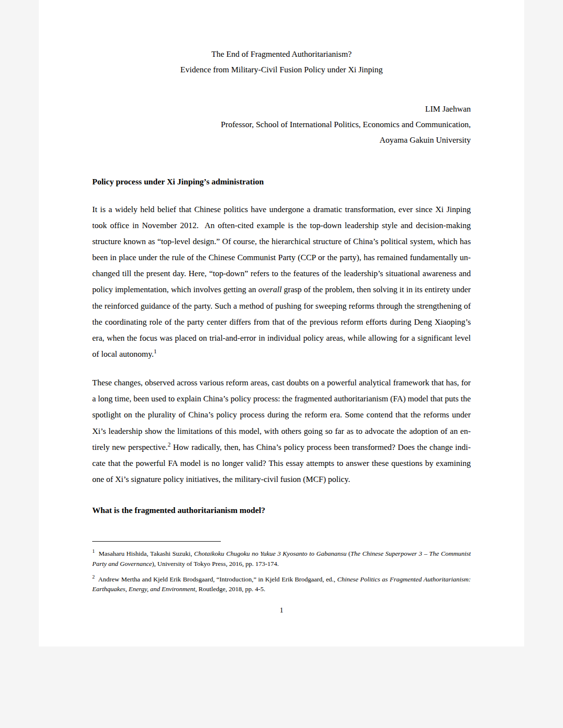The End of Fragmented Authoritarianism?
Evidence from Military-Civil Fusion Policy under Xi Jinping
LIM Jaehwan
Professor, School of International Politics, Economics and Communication,
Aoyama Gakuin University
Policy process under Xi Jinping’s administration
It is a widely held belief that Chinese politics have undergone a dramatic transformation, ever since Xi Jinping took office in November 2012. An often-cited example is the top-down leadership style and decision-making structure known as “top-level design.” Of course, the hierarchical structure of China’s political system, which has been in place under the rule of the Chinese Communist Party (CCP or the party), has remained fundamentally unchanged till the present day. Here, “top-down” refers to the features of the leadership’s situational awareness and policy implementation, which involves getting an overall grasp of the problem, then solving it in its entirety under the reinforced guidance of the party. Such a method of pushing for sweeping reforms through the strengthening of the coordinating role of the party center differs from that of the previous reform efforts during Deng Xiaoping’s era, when the focus was placed on trial-and-error in individual policy areas, while allowing for a significant level of local autonomy.1
These changes, observed across various reform areas, cast doubts on a powerful analytical framework that has, for a long time, been used to explain China’s policy process: the fragmented authoritarianism (FA) model that puts the spotlight on the plurality of China’s policy process during the reform era. Some contend that the reforms under Xi’s leadership show the limitations of this model, with others going so far as to advocate the adoption of an entirely new perspective.2 How radically, then, has China’s policy process been transformed? Does the change indicate that the powerful FA model is no longer valid? This essay attempts to answer these questions by examining one of Xi’s signature policy initiatives, the military-civil fusion (MCF) policy.
What is the fragmented authoritarianism model?
1 Masaharu Hishida, Takashi Suzuki, Chotaikoku Chugoku no Yukue 3 Kyosanto to Gabanansu (The Chinese Superpower 3 – The Communist Party and Governance), University of Tokyo Press, 2016, pp. 173-174.
2 Andrew Mertha and Kjeld Erik Brodsgaard, “Introduction,” in Kjeld Erik Brodgaard, ed., Chinese Politics as Fragmented Authoritarianism: Earthquakes, Energy, and Environment, Routledge, 2018, pp. 4-5.
1